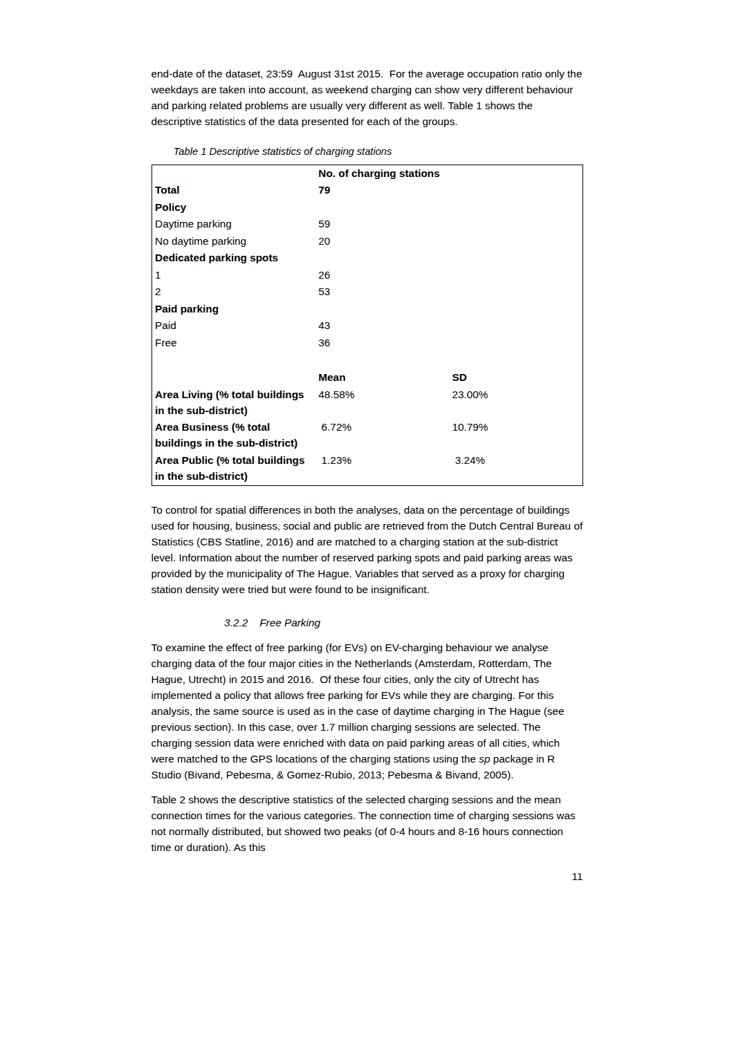end-date of the dataset, 23:59 August 31st 2015. For the average occupation ratio only the weekdays are taken into account, as weekend charging can show very different behaviour and parking related problems are usually very different as well. Table 1 shows the descriptive statistics of the data presented for each of the groups.
Table 1 Descriptive statistics of charging stations
| | No. of charging stations | |
| Total | 79 | |
| Policy | | |
| Daytime parking | 59 | |
| No daytime parking | 20 | |
| Dedicated parking spots | | |
| 1 | 26 | |
| 2 | 53 | |
| Paid parking | | |
| Paid | 43 | |
| Free | 36 | |
| | Mean | SD |
| Area Living (% total buildings in the sub-district) | 48.58% | 23.00% |
| Area Business (% total buildings in the sub-district) | 6.72% | 10.79% |
| Area Public (% total buildings in the sub-district) | 1.23% | 3.24% |
To control for spatial differences in both the analyses, data on the percentage of buildings used for housing, business, social and public are retrieved from the Dutch Central Bureau of Statistics (CBS Statline, 2016) and are matched to a charging station at the sub-district level. Information about the number of reserved parking spots and paid parking areas was provided by the municipality of The Hague. Variables that served as a proxy for charging station density were tried but were found to be insignificant.
3.2.2 Free Parking
To examine the effect of free parking (for EVs) on EV-charging behaviour we analyse charging data of the four major cities in the Netherlands (Amsterdam, Rotterdam, The Hague, Utrecht) in 2015 and 2016. Of these four cities, only the city of Utrecht has implemented a policy that allows free parking for EVs while they are charging. For this analysis, the same source is used as in the case of daytime charging in The Hague (see previous section). In this case, over 1.7 million charging sessions are selected. The charging session data were enriched with data on paid parking areas of all cities, which were matched to the GPS locations of the charging stations using the sp package in R Studio (Bivand, Pebesma, & Gomez-Rubio, 2013; Pebesma & Bivand, 2005).
Table 2 shows the descriptive statistics of the selected charging sessions and the mean connection times for the various categories. The connection time of charging sessions was not normally distributed, but showed two peaks (of 0-4 hours and 8-16 hours connection time or duration). As this
11